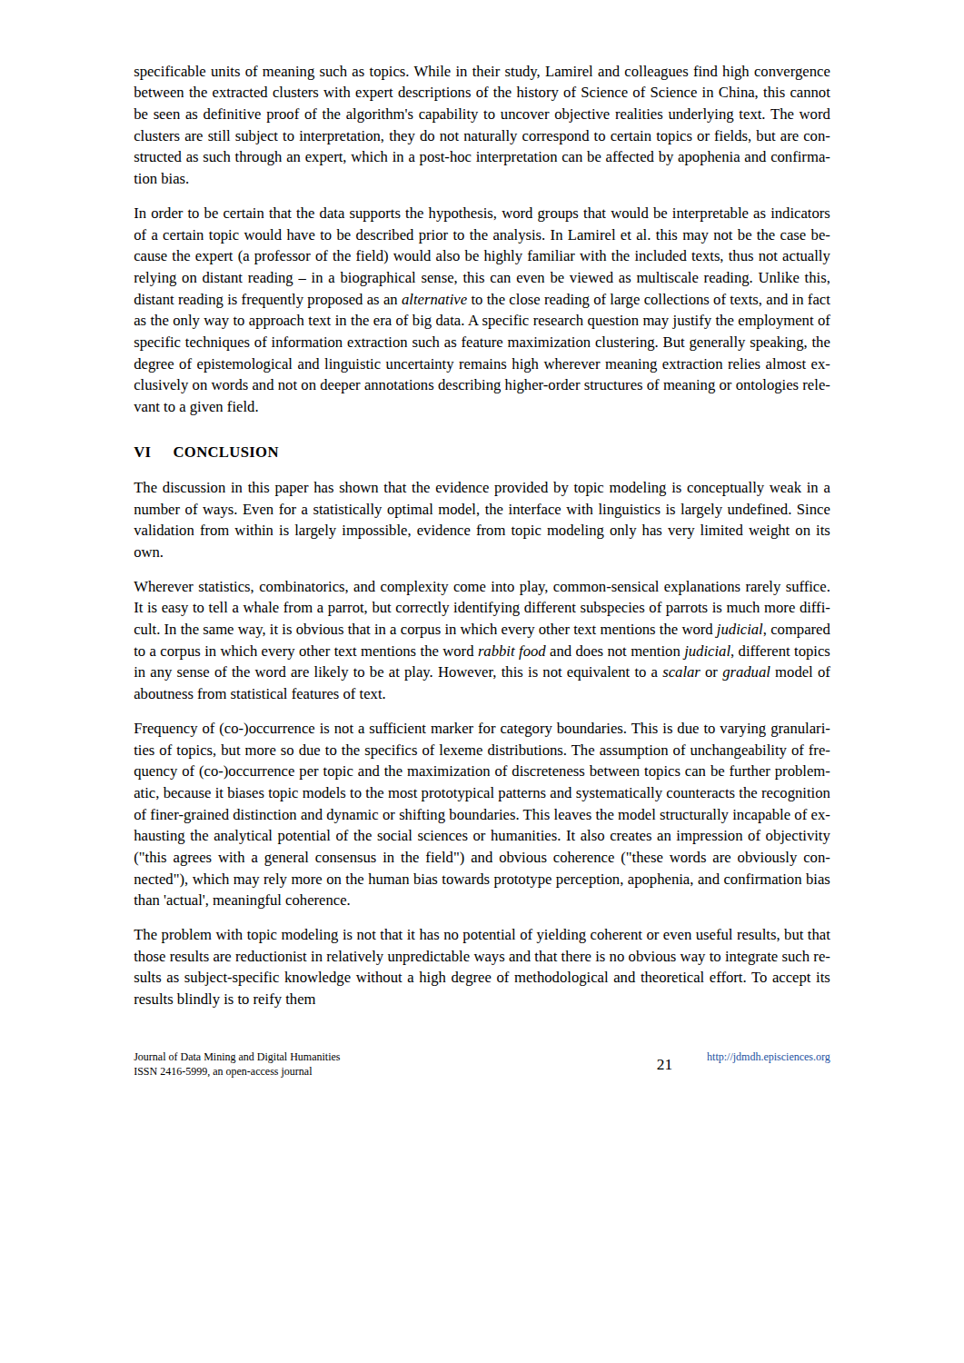specificable units of meaning such as topics. While in their study, Lamirel and colleagues find high convergence between the extracted clusters with expert descriptions of the history of Science of Science in China, this cannot be seen as definitive proof of the algorithm's capability to uncover objective realities underlying text. The word clusters are still subject to interpretation, they do not naturally correspond to certain topics or fields, but are constructed as such through an expert, which in a post-hoc interpretation can be affected by apophenia and confirmation bias.
In order to be certain that the data supports the hypothesis, word groups that would be interpretable as indicators of a certain topic would have to be described prior to the analysis. In Lamirel et al. this may not be the case because the expert (a professor of the field) would also be highly familiar with the included texts, thus not actually relying on distant reading – in a biographical sense, this can even be viewed as multiscale reading. Unlike this, distant reading is frequently proposed as an alternative to the close reading of large collections of texts, and in fact as the only way to approach text in the era of big data. A specific research question may justify the employment of specific techniques of information extraction such as feature maximization clustering. But generally speaking, the degree of epistemological and linguistic uncertainty remains high wherever meaning extraction relies almost exclusively on words and not on deeper annotations describing higher-order structures of meaning or ontologies relevant to a given field.
VICONCLUSION
The discussion in this paper has shown that the evidence provided by topic modeling is conceptually weak in a number of ways. Even for a statistically optimal model, the interface with linguistics is largely undefined. Since validation from within is largely impossible, evidence from topic modeling only has very limited weight on its own.
Wherever statistics, combinatorics, and complexity come into play, common-sensical explanations rarely suffice. It is easy to tell a whale from a parrot, but correctly identifying different subspecies of parrots is much more difficult. In the same way, it is obvious that in a corpus in which every other text mentions the word judicial, compared to a corpus in which every other text mentions the word rabbit food and does not mention judicial, different topics in any sense of the word are likely to be at play. However, this is not equivalent to a scalar or gradual model of aboutness from statistical features of text.
Frequency of (co-)occurrence is not a sufficient marker for category boundaries. This is due to varying granularities of topics, but more so due to the specifics of lexeme distributions. The assumption of unchangeability of frequency of (co-)occurrence per topic and the maximization of discreteness between topics can be further problematic, because it biases topic models to the most prototypical patterns and systematically counteracts the recognition of finer-grained distinction and dynamic or shifting boundaries. This leaves the model structurally incapable of exhausting the analytical potential of the social sciences or humanities. It also creates an impression of objectivity ("this agrees with a general consensus in the field") and obvious coherence ("these words are obviously connected"), which may rely more on the human bias towards prototype perception, apophenia, and confirmation bias than 'actual', meaningful coherence.
The problem with topic modeling is not that it has no potential of yielding coherent or even useful results, but that those results are reductionist in relatively unpredictable ways and that there is no obvious way to integrate such results as subject-specific knowledge without a high degree of methodological and theoretical effort. To accept its results blindly is to reify them
Journal of Data Mining and Digital Humanities
ISSN 2416-5999, an open-access journal
21
http://jdmdh.episciences.org